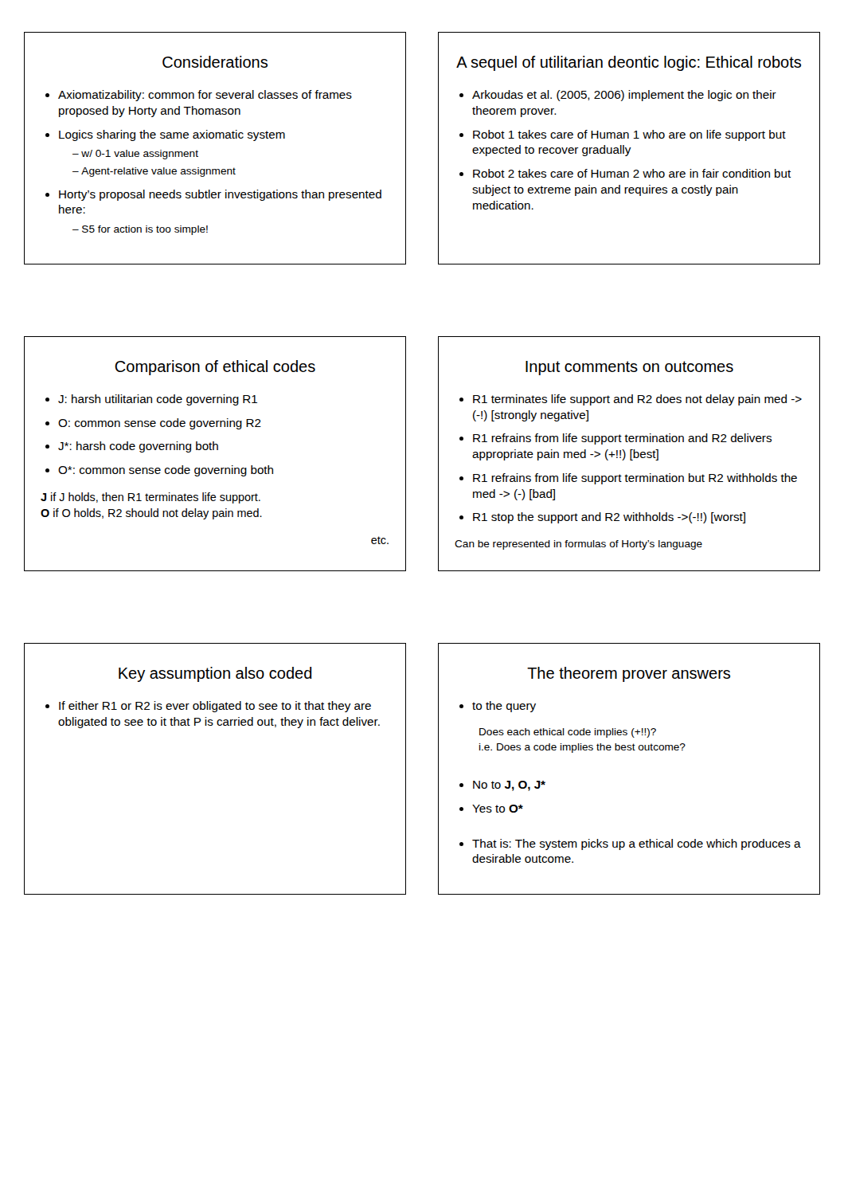Considerations
Axiomatizability: common for several classes of frames proposed by Horty and Thomason
Logics sharing the same axiomatic system
w/ 0-1 value assignment
Agent-relative value assignment
Horty’s proposal needs subtler investigations than presented here:
S5 for action is too simple!
A sequel of utilitarian deontic logic: Ethical robots
Arkoudas et al. (2005, 2006) implement the logic on their theorem prover.
Robot 1 takes care of Human 1 who are on life support but expected to recover gradually
Robot 2 takes care of Human 2 who are in fair condition but subject to extreme pain and requires a costly pain medication.
Comparison of ethical codes
J: harsh utilitarian code governing R1
O: common sense code governing R2
J*: harsh code governing both
O*: common sense code governing both
J if J holds, then R1 terminates life support.
O if O holds, R2 should not delay pain med.
etc.
Input comments on outcomes
R1 terminates life support and R2 does not delay pain med -> (-!) [strongly negative]
R1 refrains from life support termination and R2 delivers appropriate pain med -> (+!!) [best]
R1 refrains from life support termination but R2 withholds the med -> (-) [bad]
R1 stop the support and R2 withholds ->(-!!) [worst]
Can be represented in formulas of Horty’s language
Key assumption also coded
If either R1 or R2 is ever obligated to see to it that they are obligated to see to it that P is carried out, they in fact deliver.
The theorem prover answers
to the query
Does each ethical code implies (+!!)?
i.e. Does a code implies the best outcome?
No to J, O, J*
Yes to O*
That is: The system picks up a ethical code which produces a desirable outcome.